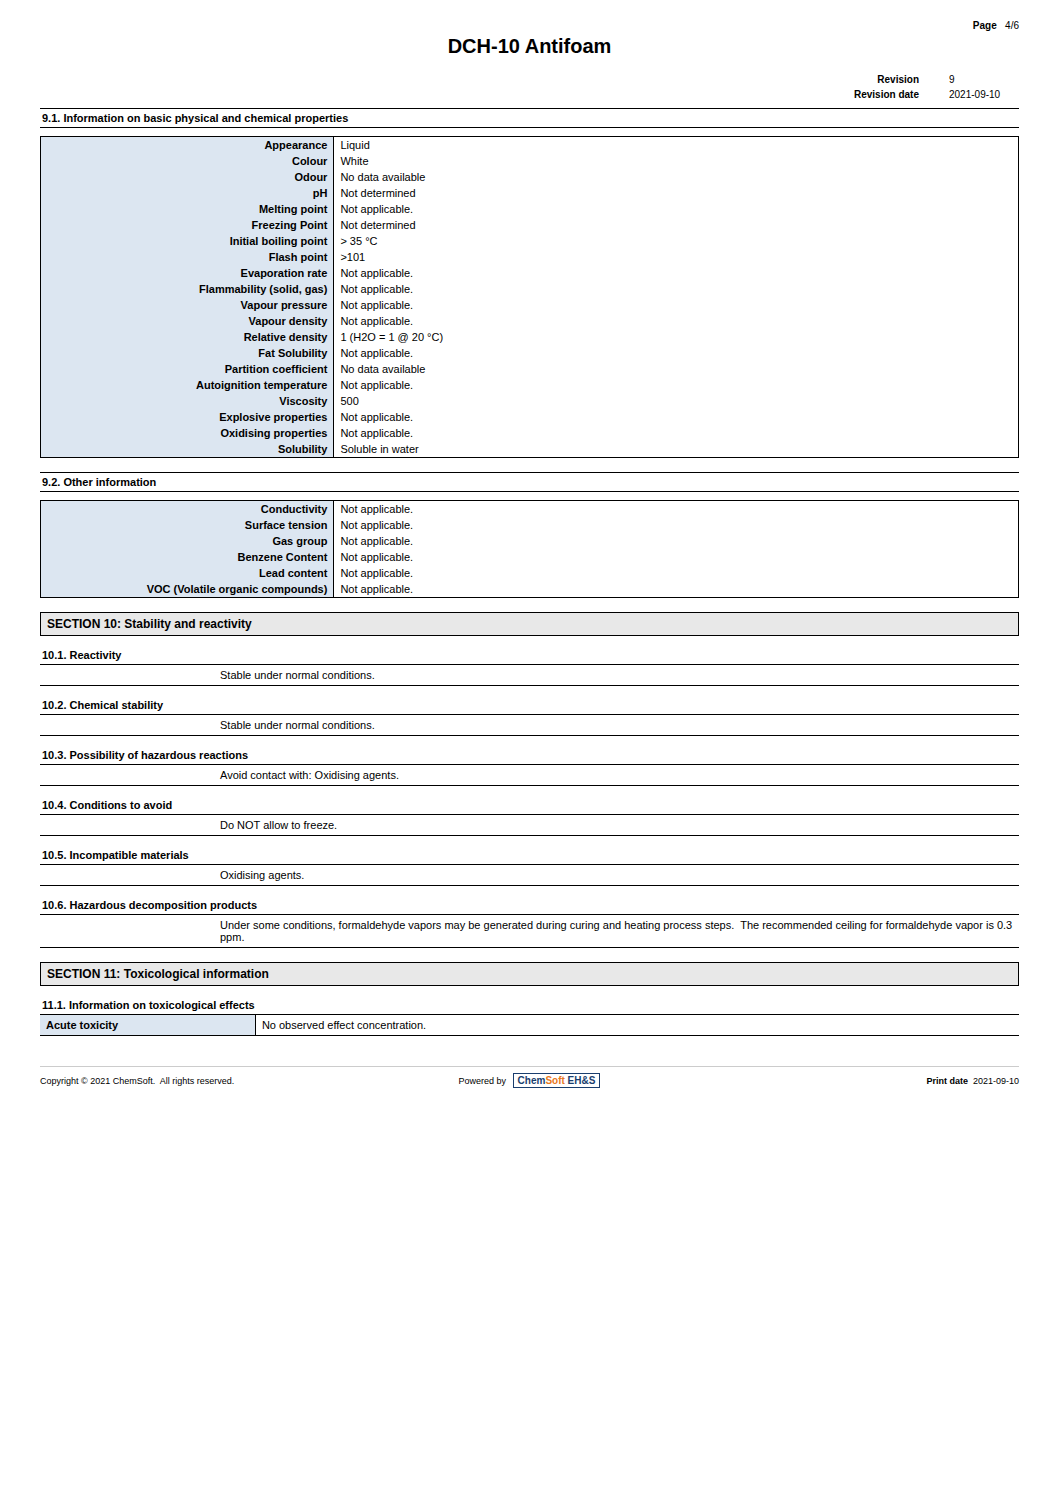Page 4/6
DCH-10 Antifoam
Revision 9
Revision date 2021-09-10
9.1. Information on basic physical and chemical properties
| Appearance | Liquid |
| Colour | White |
| Odour | No data available |
| pH | Not determined |
| Melting point | Not applicable. |
| Freezing Point | Not determined |
| Initial boiling point | > 35 °C |
| Flash point | >101 |
| Evaporation rate | Not applicable. |
| Flammability (solid, gas) | Not applicable. |
| Vapour pressure | Not applicable. |
| Vapour density | Not applicable. |
| Relative density | 1 (H2O = 1 @ 20 °C) |
| Fat Solubility | Not applicable. |
| Partition coefficient | No data available |
| Autoignition temperature | Not applicable. |
| Viscosity | 500 |
| Explosive properties | Not applicable. |
| Oxidising properties | Not applicable. |
| Solubility | Soluble in water |
9.2. Other information
| Conductivity | Not applicable. |
| Surface tension | Not applicable. |
| Gas group | Not applicable. |
| Benzene Content | Not applicable. |
| Lead content | Not applicable. |
| VOC (Volatile organic compounds) | Not applicable. |
SECTION 10: Stability and reactivity
10.1. Reactivity
Stable under normal conditions.
10.2. Chemical stability
Stable under normal conditions.
10.3. Possibility of hazardous reactions
Avoid contact with: Oxidising agents.
10.4. Conditions to avoid
Do NOT allow to freeze.
10.5. Incompatible materials
Oxidising agents.
10.6. Hazardous decomposition products
Under some conditions, formaldehyde vapors may be generated during curing and heating process steps. The recommended ceiling for formaldehyde vapor is 0.3 ppm.
SECTION 11: Toxicological information
11.1. Information on toxicological effects
| Acute toxicity | No observed effect concentration. |
Copyright © 2021 ChemSoft. All rights reserved.
Powered by ChemSoft EH&S
Print date 2021-09-10